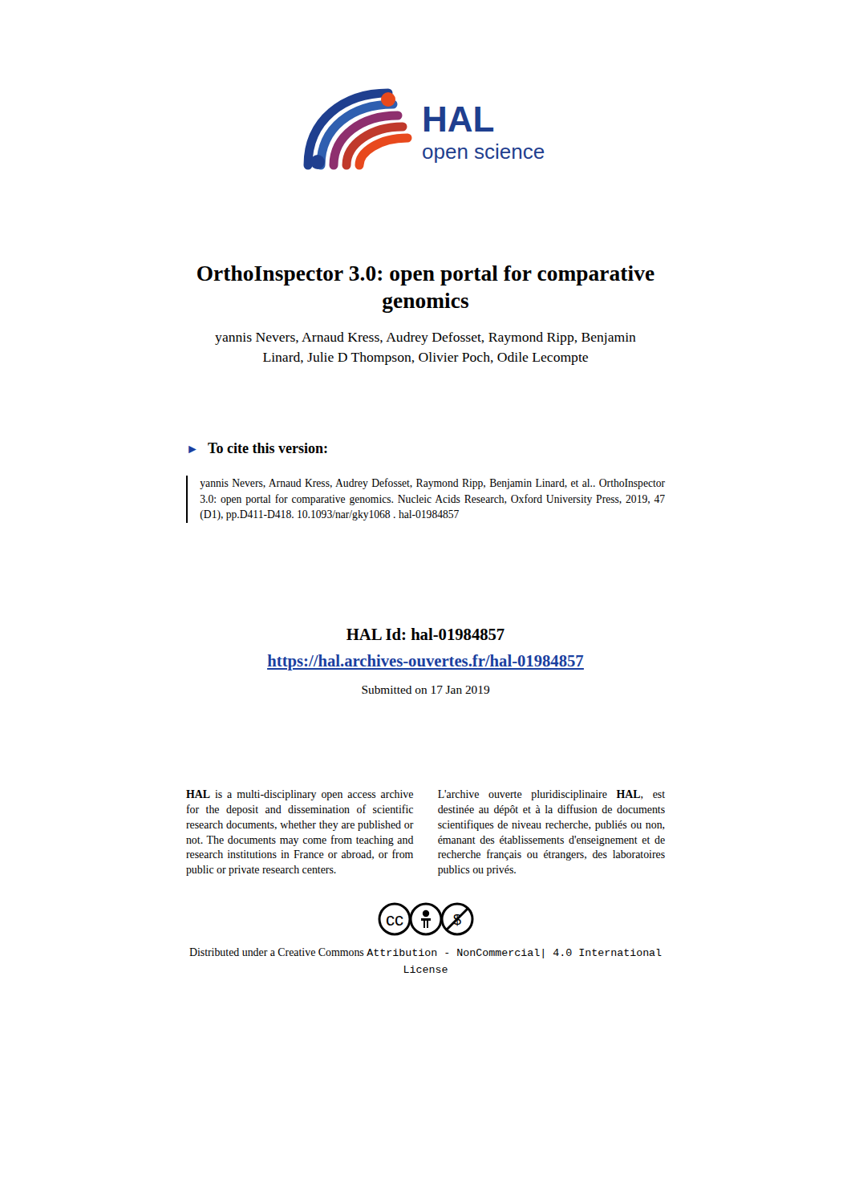HAL open science
OrthoInspector 3.0: open portal for comparative
genomics
yannis Nevers, Arnaud Kress, Audrey Defosset, Raymond Ripp, Benjamin
Linard, Julie D Thompson, Olivier Poch, Odile Lecompte
► To cite this version:
yannis Nevers, Arnaud Kress, Audrey Defosset, Raymond Ripp, Benjamin Linard, et al.. OrthoInspector 3.0: open portal for comparative genomics. Nucleic Acids Research, Oxford University Press, 2019, 47 (D1), pp.D411-D418. 10.1093/nar/gky1068 . hal-01984857
HAL Id: hal-01984857
https://hal.archives-ouvertes.fr/hal-01984857
Submitted on 17 Jan 2019
HAL is a multi-disciplinary open access archive for the deposit and dissemination of scientific research documents, whether they are published or not. The documents may come from teaching and research institutions in France or abroad, or from public or private research centers.
L'archive ouverte pluridisciplinaire HAL, est destinée au dépôt et à la diffusion de documents scientifiques de niveau recherche, publiés ou non, émanant des établissements d'enseignement et de recherche français ou étrangers, des laboratoires publics ou privés.
cc $
Distributed under a Creative Commons Attribution - NonCommercial| 4.0 International
License